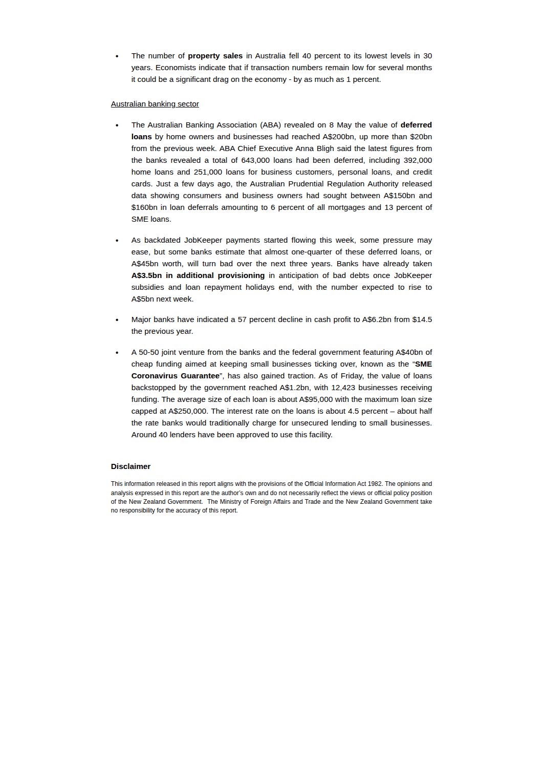The number of property sales in Australia fell 40 percent to its lowest levels in 30 years. Economists indicate that if transaction numbers remain low for several months it could be a significant drag on the economy - by as much as 1 percent.
Australian banking sector
The Australian Banking Association (ABA) revealed on 8 May the value of deferred loans by home owners and businesses had reached A$200bn, up more than $20bn from the previous week. ABA Chief Executive Anna Bligh said the latest figures from the banks revealed a total of 643,000 loans had been deferred, including 392,000 home loans and 251,000 loans for business customers, personal loans, and credit cards. Just a few days ago, the Australian Prudential Regulation Authority released data showing consumers and business owners had sought between A$150bn and $160bn in loan deferrals amounting to 6 percent of all mortgages and 13 percent of SME loans.
As backdated JobKeeper payments started flowing this week, some pressure may ease, but some banks estimate that almost one-quarter of these deferred loans, or A$45bn worth, will turn bad over the next three years. Banks have already taken A$3.5bn in additional provisioning in anticipation of bad debts once JobKeeper subsidies and loan repayment holidays end, with the number expected to rise to A$5bn next week.
Major banks have indicated a 57 percent decline in cash profit to A$6.2bn from $14.5 the previous year.
A 50-50 joint venture from the banks and the federal government featuring A$40bn of cheap funding aimed at keeping small businesses ticking over, known as the “SME Coronavirus Guarantee”, has also gained traction. As of Friday, the value of loans backstopped by the government reached A$1.2bn, with 12,423 businesses receiving funding. The average size of each loan is about A$95,000 with the maximum loan size capped at A$250,000. The interest rate on the loans is about 4.5 percent – about half the rate banks would traditionally charge for unsecured lending to small businesses. Around 40 lenders have been approved to use this facility.
Disclaimer
This information released in this report aligns with the provisions of the Official Information Act 1982. The opinions and analysis expressed in this report are the author’s own and do not necessarily reflect the views or official policy position of the New Zealand Government. The Ministry of Foreign Affairs and Trade and the New Zealand Government take no responsibility for the accuracy of this report.